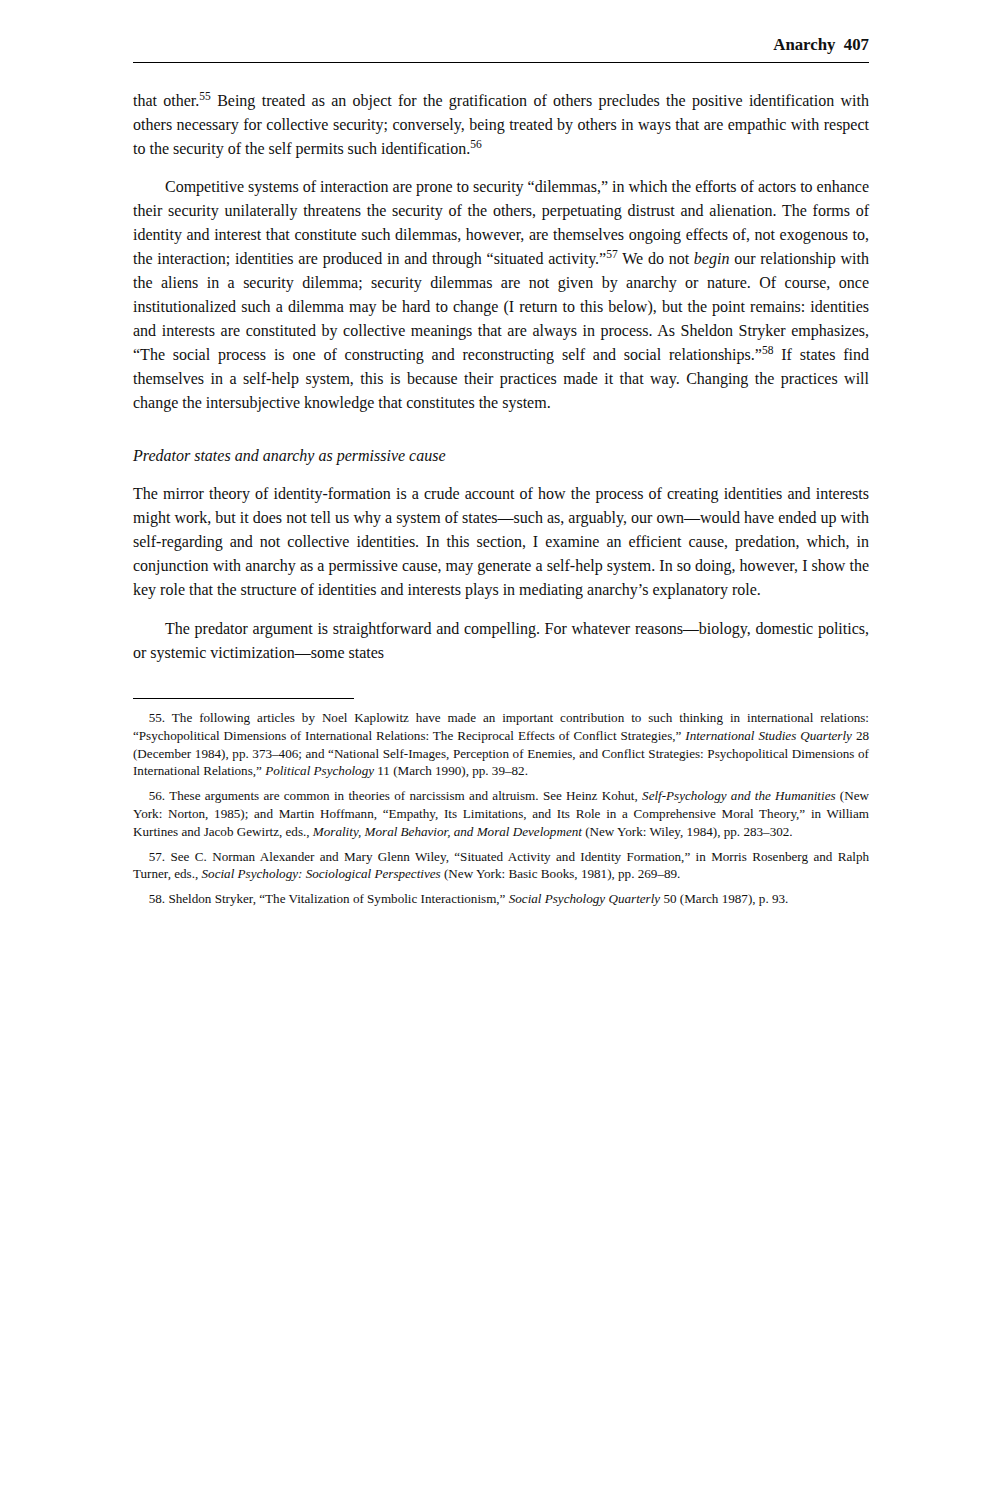Anarchy 407
that other.55 Being treated as an object for the gratification of others precludes the positive identification with others necessary for collective security; conversely, being treated by others in ways that are empathic with respect to the security of the self permits such identification.56
Competitive systems of interaction are prone to security “dilemmas,” in which the efforts of actors to enhance their security unilaterally threatens the security of the others, perpetuating distrust and alienation. The forms of identity and interest that constitute such dilemmas, however, are themselves ongoing effects of, not exogenous to, the interaction; identities are produced in and through “situated activity.”57 We do not begin our relationship with the aliens in a security dilemma; security dilemmas are not given by anarchy or nature. Of course, once institutionalized such a dilemma may be hard to change (I return to this below), but the point remains: identities and interests are constituted by collective meanings that are always in process. As Sheldon Stryker emphasizes, “The social process is one of constructing and reconstructing self and social relationships.”58 If states find themselves in a self-help system, this is because their practices made it that way. Changing the practices will change the intersubjective knowledge that constitutes the system.
Predator states and anarchy as permissive cause
The mirror theory of identity-formation is a crude account of how the process of creating identities and interests might work, but it does not tell us why a system of states—such as, arguably, our own—would have ended up with self-regarding and not collective identities. In this section, I examine an efficient cause, predation, which, in conjunction with anarchy as a permissive cause, may generate a self-help system. In so doing, however, I show the key role that the structure of identities and interests plays in mediating anarchy’s explanatory role.
The predator argument is straightforward and compelling. For whatever reasons—biology, domestic politics, or systemic victimization—some states
55. The following articles by Noel Kaplowitz have made an important contribution to such thinking in international relations: “Psychopolitical Dimensions of International Relations: The Reciprocal Effects of Conflict Strategies,” International Studies Quarterly 28 (December 1984), pp. 373–406; and “National Self-Images, Perception of Enemies, and Conflict Strategies: Psychopolitical Dimensions of International Relations,” Political Psychology 11 (March 1990), pp. 39–82.
56. These arguments are common in theories of narcissism and altruism. See Heinz Kohut, Self-Psychology and the Humanities (New York: Norton, 1985); and Martin Hoffmann, “Empathy, Its Limitations, and Its Role in a Comprehensive Moral Theory,” in William Kurtines and Jacob Gewirtz, eds., Morality, Moral Behavior, and Moral Development (New York: Wiley, 1984), pp. 283–302.
57. See C. Norman Alexander and Mary Glenn Wiley, “Situated Activity and Identity Formation,” in Morris Rosenberg and Ralph Turner, eds., Social Psychology: Sociological Perspectives (New York: Basic Books, 1981), pp. 269–89.
58. Sheldon Stryker, “The Vitalization of Symbolic Interactionism,” Social Psychology Quarterly 50 (March 1987), p. 93.